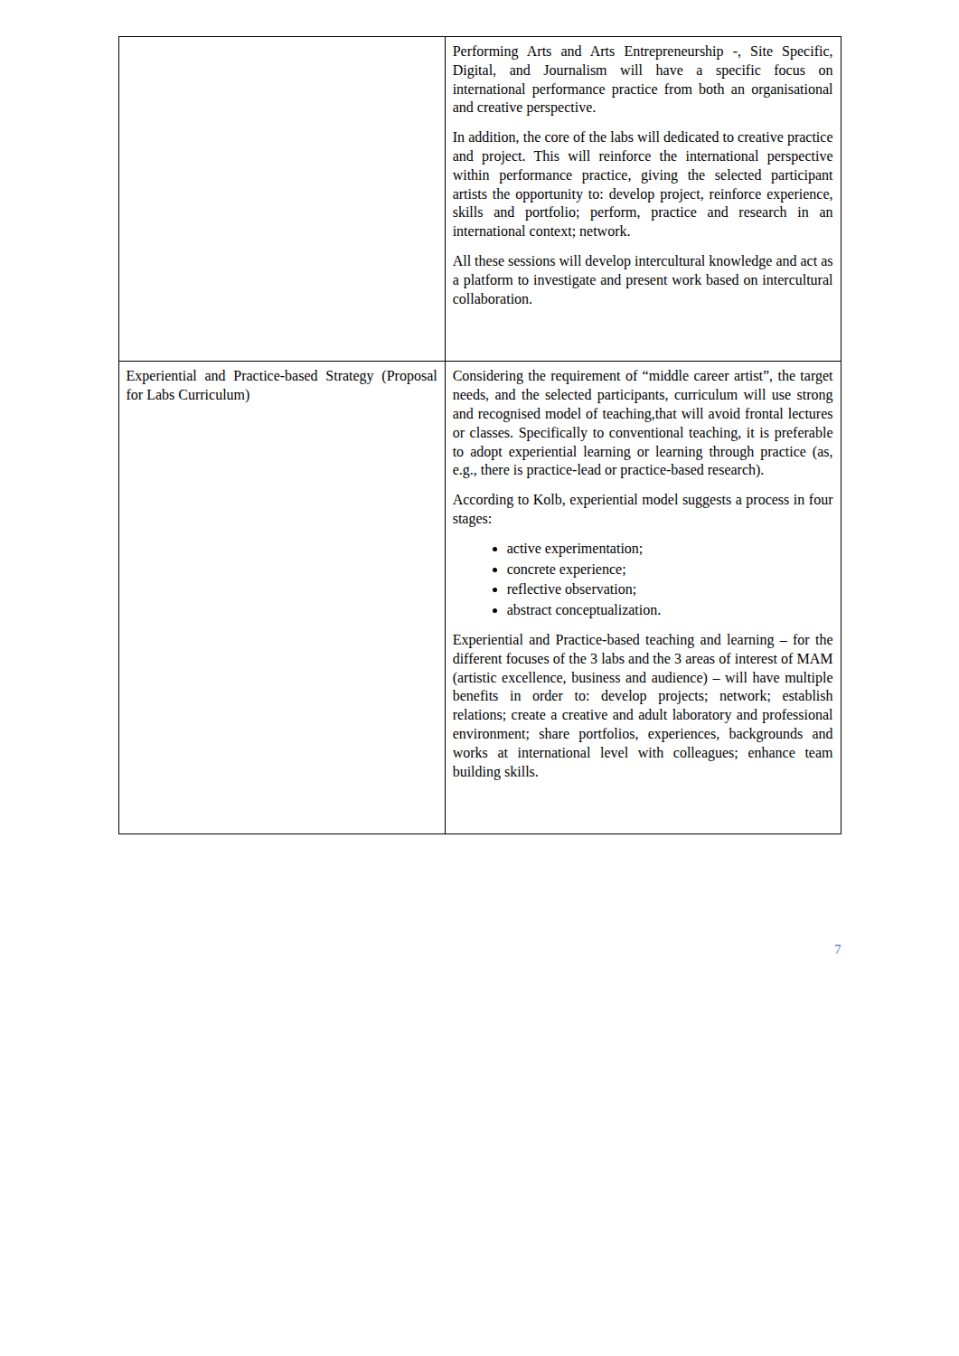| | Performing Arts and Arts Entrepreneurship -, Site Specific, Digital, and Journalism will have a specific focus on international performance practice from both an organisational and creative perspective. In addition, the core of the labs will dedicated to creative practice and project. This will reinforce the international perspective within performance practice, giving the selected participant artists the opportunity to: develop project, reinforce experience, skills and portfolio; perform, practice and research in an international context; network. All these sessions will develop intercultural knowledge and act as a platform to investigate and present work based on intercultural collaboration. |
| Experiential and Practice-based Strategy (Proposal for Labs Curriculum) | Considering the requirement of “middle career artist”, the target needs, and the selected participants, curriculum will use strong and recognised model of teaching,that will avoid frontal lectures or classes. Specifically to conventional teaching, it is preferable to adopt experiential learning or learning through practice (as, e.g., there is practice-lead or practice-based research). According to Kolb, experiential model suggests a process in four stages: active experimentation; concrete experience; reflective observation; abstract conceptualization. Experiential and Practice-based teaching and learning – for the different focuses of the 3 labs and the 3 areas of interest of MAM (artistic excellence, business and audience) – will have multiple benefits in order to: develop projects; network; establish relations; create a creative and adult laboratory and professional environment; share portfolios, experiences, backgrounds and works at international level with colleagues; enhance team building skills. |
7